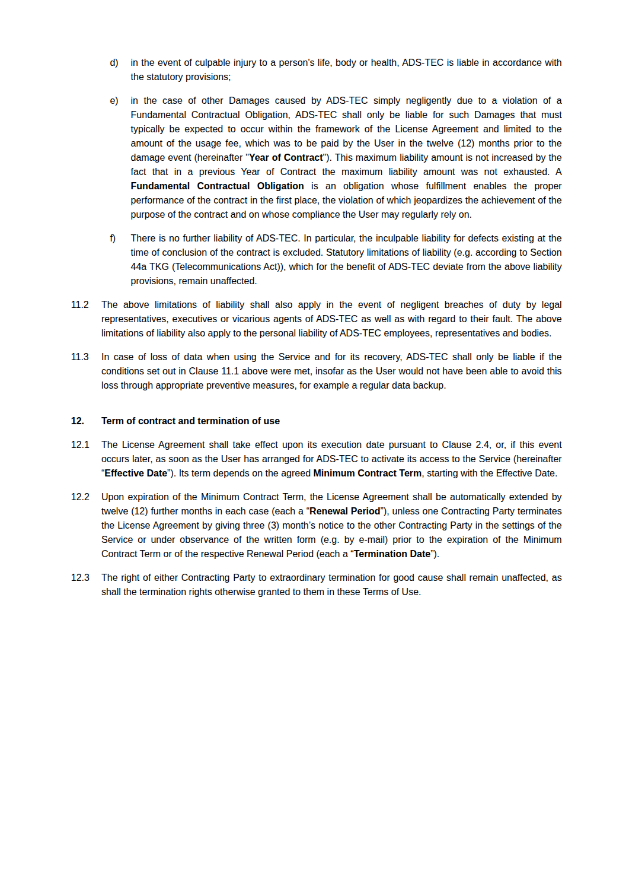d) in the event of culpable injury to a person's life, body or health, ADS-TEC is liable in accordance with the statutory provisions;
e) in the case of other Damages caused by ADS-TEC simply negligently due to a violation of a Fundamental Contractual Obligation, ADS-TEC shall only be liable for such Damages that must typically be expected to occur within the framework of the License Agreement and limited to the amount of the usage fee, which was to be paid by the User in the twelve (12) months prior to the damage event (hereinafter "Year of Contract"). This maximum liability amount is not increased by the fact that in a previous Year of Contract the maximum liability amount was not exhausted. A Fundamental Contractual Obligation is an obligation whose fulfillment enables the proper performance of the contract in the first place, the violation of which jeopardizes the achievement of the purpose of the contract and on whose compliance the User may regularly rely on.
f) There is no further liability of ADS-TEC. In particular, the inculpable liability for defects existing at the time of conclusion of the contract is excluded. Statutory limitations of liability (e.g. according to Section 44a TKG (Telecommunications Act)), which for the benefit of ADS-TEC deviate from the above liability provisions, remain unaffected.
11.2
The above limitations of liability shall also apply in the event of negligent breaches of duty by legal representatives, executives or vicarious agents of ADS-TEC as well as with regard to their fault. The above limitations of liability also apply to the personal liability of ADS-TEC employees, representatives and bodies.
11.3
In case of loss of data when using the Service and for its recovery, ADS-TEC shall only be liable if the conditions set out in Clause 11.1 above were met, insofar as the User would not have been able to avoid this loss through appropriate preventive measures, for example a regular data backup.
12. Term of contract and termination of use
12.1
The License Agreement shall take effect upon its execution date pursuant to Clause 2.4, or, if this event occurs later, as soon as the User has arranged for ADS-TEC to activate its access to the Service (hereinafter “Effective Date”). Its term depends on the agreed Minimum Contract Term, starting with the Effective Date.
12.2
Upon expiration of the Minimum Contract Term, the License Agreement shall be automatically extended by twelve (12) further months in each case (each a “Renewal Period”), unless one Contracting Party terminates the License Agreement by giving three (3) month’s notice to the other Contracting Party in the settings of the Service or under observance of the written form (e.g. by e-mail) prior to the expiration of the Minimum Contract Term or of the respective Renewal Period (each a “Termination Date”).
12.3
The right of either Contracting Party to extraordinary termination for good cause shall remain unaffected, as shall the termination rights otherwise granted to them in these Terms of Use.